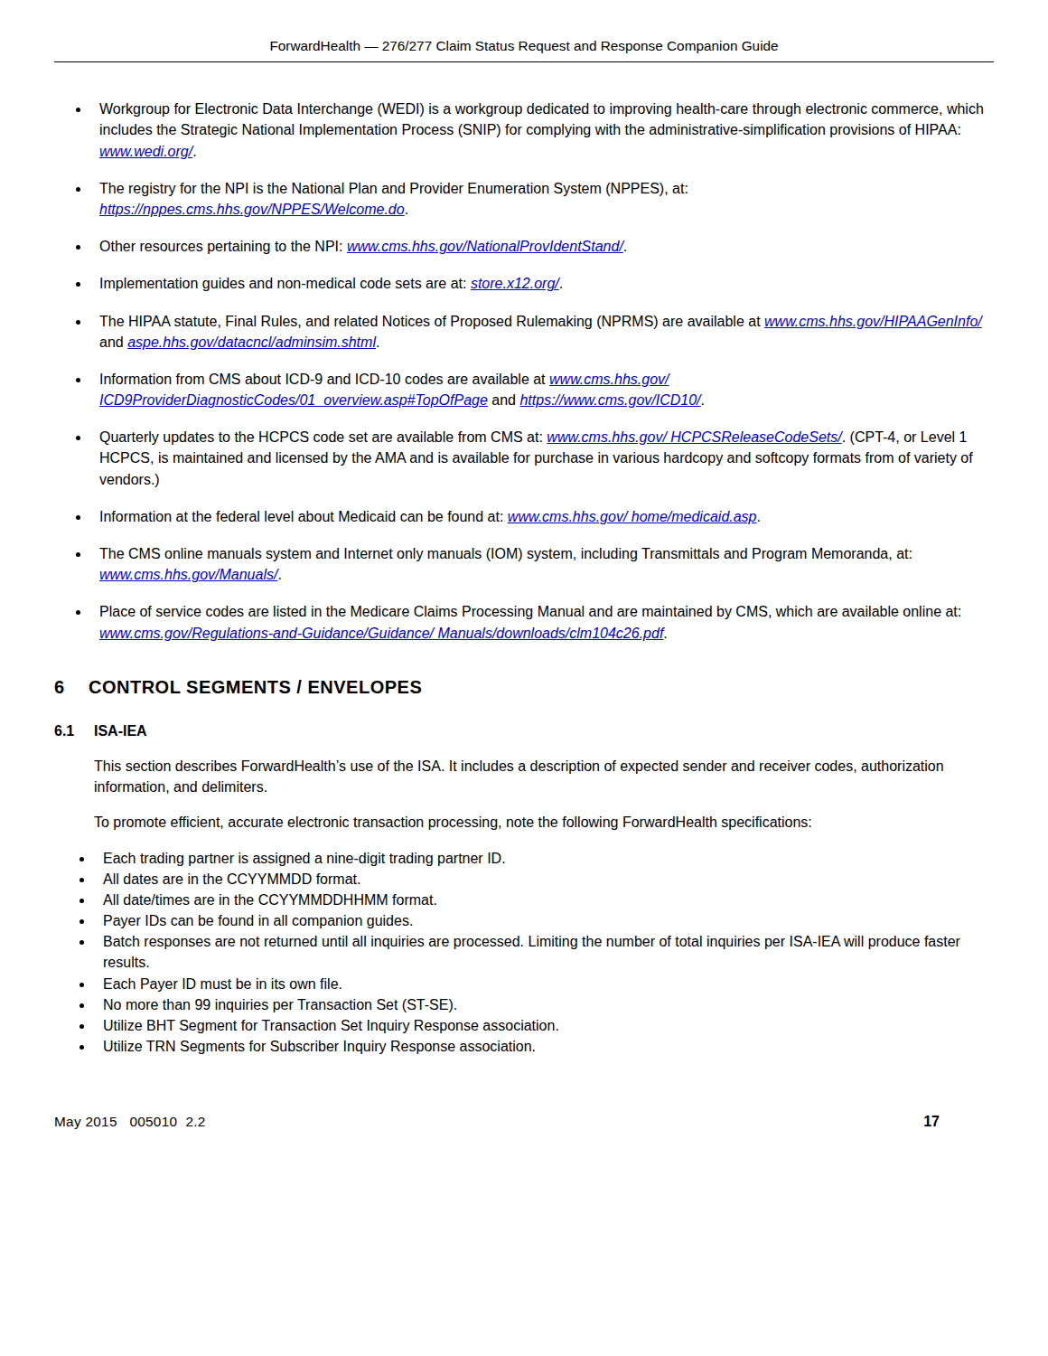ForwardHealth — 276/277 Claim Status Request and Response Companion Guide
Workgroup for Electronic Data Interchange (WEDI) is a workgroup dedicated to improving health-care through electronic commerce, which includes the Strategic National Implementation Process (SNIP) for complying with the administrative-simplification provisions of HIPAA: www.wedi.org/.
The registry for the NPI is the National Plan and Provider Enumeration System (NPPES), at: https://nppes.cms.hhs.gov/NPPES/Welcome.do.
Other resources pertaining to the NPI: www.cms.hhs.gov/NationalProvIdentStand/.
Implementation guides and non-medical code sets are at: store.x12.org/.
The HIPAA statute, Final Rules, and related Notices of Proposed Rulemaking (NPRMS) are available at www.cms.hhs.gov/HIPAAGenInfo/ and aspe.hhs.gov/datacncl/adminsim.shtml.
Information from CMS about ICD-9 and ICD-10 codes are available at www.cms.hhs.gov/ ICD9ProviderDiagnosticCodes/01_overview.asp#TopOfPage and https://www.cms.gov/ICD10/.
Quarterly updates to the HCPCS code set are available from CMS at: www.cms.hhs.gov/ HCPCSReleaseCodeSets/. (CPT-4, or Level 1 HCPCS, is maintained and licensed by the AMA and is available for purchase in various hardcopy and softcopy formats from of variety of vendors.)
Information at the federal level about Medicaid can be found at: www.cms.hhs.gov/ home/medicaid.asp.
The CMS online manuals system and Internet only manuals (IOM) system, including Transmittals and Program Memoranda, at: www.cms.hhs.gov/Manuals/.
Place of service codes are listed in the Medicare Claims Processing Manual and are maintained by CMS, which are available online at: www.cms.gov/Regulations-and-Guidance/Guidance/ Manuals/downloads/clm104c26.pdf.
6 CONTROL SEGMENTS / ENVELOPES
6.1 ISA-IEA
This section describes ForwardHealth’s use of the ISA. It includes a description of expected sender and receiver codes, authorization information, and delimiters.
To promote efficient, accurate electronic transaction processing, note the following ForwardHealth specifications:
Each trading partner is assigned a nine-digit trading partner ID.
All dates are in the CCYYMMDD format.
All date/times are in the CCYYMMDDHHMM format.
Payer IDs can be found in all companion guides.
Batch responses are not returned until all inquiries are processed. Limiting the number of total inquiries per ISA-IEA will produce faster results.
Each Payer ID must be in its own file.
No more than 99 inquiries per Transaction Set (ST-SE).
Utilize BHT Segment for Transaction Set Inquiry Response association.
Utilize TRN Segments for Subscriber Inquiry Response association.
May 2015 005010 2.2
17